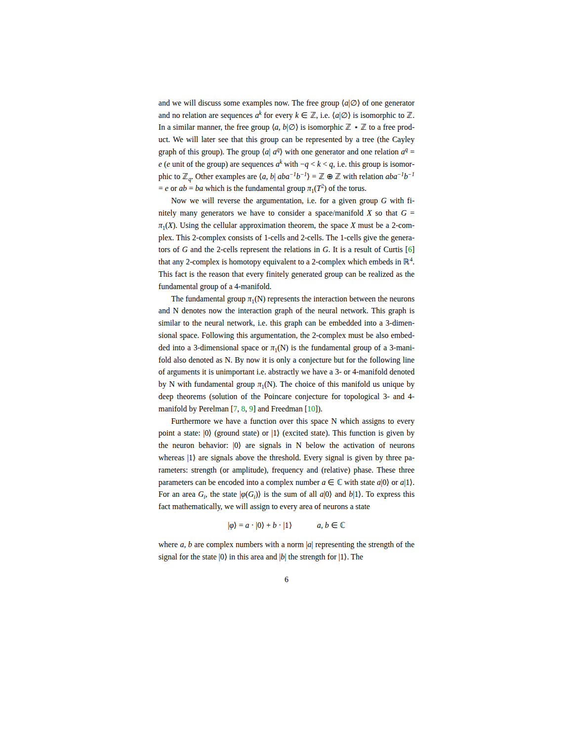and we will discuss some examples now. The free group ⟨a|∅⟩ of one generator and no relation are sequences ak for every k ∈ ℤ, i.e. ⟨a|∅⟩ is isomorphic to ℤ. In a similar manner, the free group ⟨a, b|∅⟩ is isomorphic ℤ ⋆ ℤ to a free product. We will later see that this group can be represented by a tree (the Cayley graph of this group). The group ⟨a| aq⟩ with one generator and one relation aq = e (e unit of the group) are sequences ak with −q < k < q, i.e. this group is isomorphic to ℤq. Other examples are ⟨a, b| aba−1b−1⟩ = ℤ ⊕ ℤ with relation aba−1b−1 = e or ab = ba which is the fundamental group π1(T2) of the torus.
Now we will reverse the argumentation, i.e. for a given group G with finitely many generators we have to consider a space/manifold X so that G = π1(X). Using the cellular approximation theorem, the space X must be a 2-complex. This 2-complex consists of 1-cells and 2-cells. The 1-cells give the generators of G and the 2-cells represent the relations in G. It is a result of Curtis [6] that any 2-complex is homotopy equivalent to a 2-complex which embeds in ℝ4. This fact is the reason that every finitely generated group can be realized as the fundamental group of a 4-manifold.
The fundamental group π1(N) represents the interaction between the neurons and N denotes now the interaction graph of the neural network. This graph is similar to the neural network, i.e. this graph can be embedded into a 3-dimensional space. Following this argumentation, the 2-complex must be also embedded into a 3-dimensional space or π1(N) is the fundamental group of a 3-manifold also denoted as N. By now it is only a conjecture but for the following line of arguments it is unimportant i.e. abstractly we have a 3- or 4-manifold denoted by N with fundamental group π1(N). The choice of this manifold us unique by deep theorems (solution of the Poincare conjecture for topological 3- and 4-manifold by Perelman [7, 8, 9] and Freedman [10]).
Furthermore we have a function over this space N which assigns to every point a state: |0⟩ (ground state) or |1⟩ (excited state). This function is given by the neuron behavior: |0⟩ are signals in N below the activation of neurons whereas |1⟩ are signals above the threshold. Every signal is given by three parameters: strength (or amplitude), frequency and (relative) phase. These three parameters can be encoded into a complex number a ∈ ℂ with state a|0⟩ or a|1⟩. For an area Gi, the state |φ(Gi)⟩ is the sum of all a|0⟩ and b|1⟩. To express this fact mathematically, we will assign to every area of neurons a state
|φ⟩ = a · |0⟩ + b · |1⟩ a, b ∈ ℂ
where a, b are complex numbers with a norm |a| representing the strength of the signal for the state |0⟩ in this area and |b| the strength for |1⟩. The
6